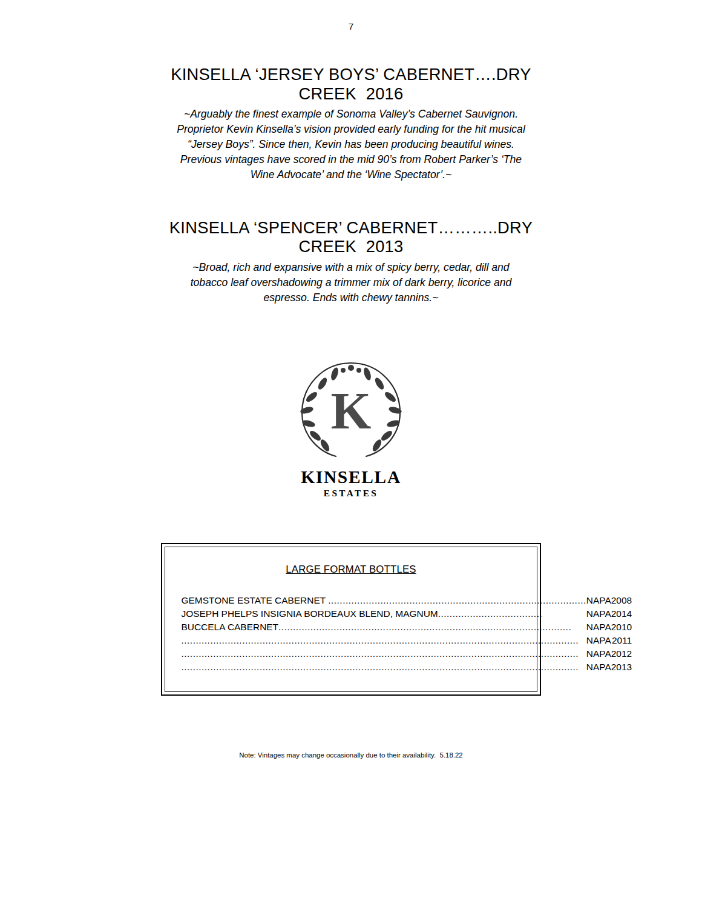7
KINSELLA ‘JERSEY BOYS’ CABERNET….DRY CREEK 2016
~Arguably the finest example of Sonoma Valley’s Cabernet Sauvignon. Proprietor Kevin Kinsella’s vision provided early funding for the hit musical “Jersey Boys”. Since then, Kevin has been producing beautiful wines. Previous vintages have scored in the mid 90’s from Robert Parker’s ‘The Wine Advocate’ and the ‘Wine Spectator’.~
KINSELLA ‘SPENCER’ CABERNET………..DRY CREEK 2013
~Broad, rich and expansive with a mix of spicy berry, cedar, dill and tobacco leaf overshadowing a trimmer mix of dark berry, licorice and espresso. Ends with chewy tannins.~
K
KINSELLA
ESTATES
LARGE FORMAT BOTTLES
| GEMSTONE ESTATE CABERNET ......................................................................................... | NAPA | 2008 |
| JOSEPH PHELPS INSIGNIA BORDEAUX BLEND, MAGNUM .................................... | NAPA | 2014 |
| BUCCELA CABERNET ..................................................................................................... | NAPA | 2010 |
| ......................................................................................................................................... | NAPA | 2011 |
| ......................................................................................................................................... | NAPA | 2012 |
| ......................................................................................................................................... | NAPA | 2013 |
Note: Vintages may change occasionally due to their availability. 5.18.22